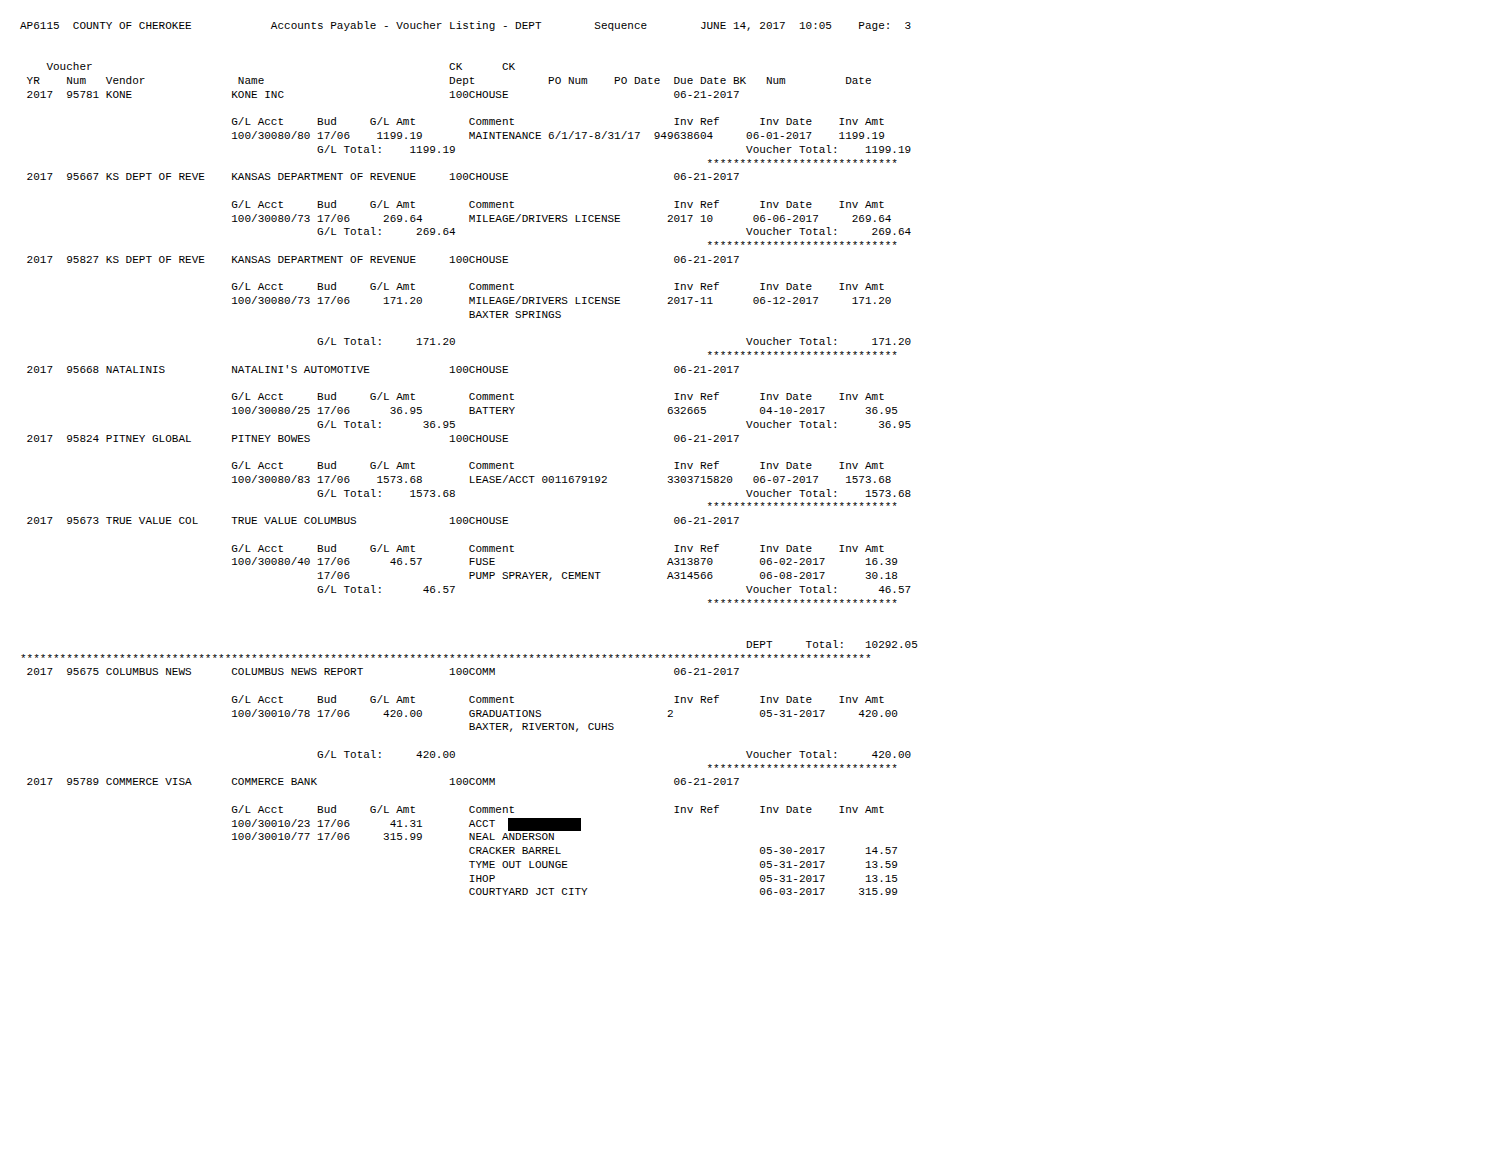AP6115  COUNTY OF CHEROKEE            Accounts Payable - Voucher Listing - DEPT        Sequence        JUNE 14, 2017  10:05    Page:  3


    Voucher                                                      CK      CK
 YR    Num   Vendor              Name                            Dept           PO Num    PO Date  Due Date BK   Num         Date
 2017  95781 KONE               KONE INC                         100CHOUSE                         06-21-2017

                                G/L Acct     Bud     G/L Amt        Comment                        Inv Ref      Inv Date    Inv Amt
                                100/30080/80 17/06    1199.19       MAINTENANCE 6/1/17-8/31/17  949638604     06-01-2017    1199.19
                                             G/L Total:    1199.19                                            Voucher Total:    1199.19
                                                                                                        *****************************
 2017  95667 KS DEPT OF REVE    KANSAS DEPARTMENT OF REVENUE     100CHOUSE                         06-21-2017

                                G/L Acct     Bud     G/L Amt        Comment                        Inv Ref      Inv Date    Inv Amt
                                100/30080/73 17/06     269.64       MILEAGE/DRIVERS LICENSE       2017 10      06-06-2017     269.64
                                             G/L Total:     269.64                                            Voucher Total:     269.64
                                                                                                        *****************************
 2017  95827 KS DEPT OF REVE    KANSAS DEPARTMENT OF REVENUE     100CHOUSE                         06-21-2017

                                G/L Acct     Bud     G/L Amt        Comment                        Inv Ref      Inv Date    Inv Amt
                                100/30080/73 17/06     171.20       MILEAGE/DRIVERS LICENSE       2017-11      06-12-2017     171.20
                                                                    BAXTER SPRINGS

                                             G/L Total:     171.20                                            Voucher Total:     171.20
                                                                                                        *****************************
 2017  95668 NATALINIS          NATALINI'S AUTOMOTIVE            100CHOUSE                         06-21-2017

                                G/L Acct     Bud     G/L Amt        Comment                        Inv Ref      Inv Date    Inv Amt
                                100/30080/25 17/06      36.95       BATTERY                       632665        04-10-2017      36.95
                                             G/L Total:      36.95                                            Voucher Total:      36.95
 2017  95824 PITNEY GLOBAL      PITNEY BOWES                     100CHOUSE                         06-21-2017

                                G/L Acct     Bud     G/L Amt        Comment                        Inv Ref      Inv Date    Inv Amt
                                100/30080/83 17/06    1573.68       LEASE/ACCT 0011679192         3303715820   06-07-2017    1573.68
                                             G/L Total:    1573.68                                            Voucher Total:    1573.68
                                                                                                        *****************************
 2017  95673 TRUE VALUE COL     TRUE VALUE COLUMBUS              100CHOUSE                         06-21-2017

                                G/L Acct     Bud     G/L Amt        Comment                        Inv Ref      Inv Date    Inv Amt
                                100/30080/40 17/06      46.57       FUSE                          A313870       06-02-2017      16.39
                                             17/06                  PUMP SPRAYER, CEMENT          A314566       06-08-2017      30.18
                                             G/L Total:      46.57                                            Voucher Total:      46.57
                                                                                                        *****************************


                                                                                                              DEPT     Total:   10292.05
*********************************************************************************************************************************
 2017  95675 COLUMBUS NEWS      COLUMBUS NEWS REPORT             100COMM                           06-21-2017

                                G/L Acct     Bud     G/L Amt        Comment                        Inv Ref      Inv Date    Inv Amt
                                100/30010/78 17/06     420.00       GRADUATIONS                   2             05-31-2017     420.00
                                                                    BAXTER, RIVERTON, CUHS

                                             G/L Total:     420.00                                            Voucher Total:     420.00
                                                                                                        *****************************
 2017  95789 COMMERCE VISA      COMMERCE BANK                    100COMM                           06-21-2017

                                G/L Acct     Bud     G/L Amt        Comment                        Inv Ref      Inv Date    Inv Amt
                                100/30010/23 17/06      41.31       ACCT   
                                100/30010/77 17/06     315.99       NEAL ANDERSON
                                                                    CRACKER BARREL                              05-30-2017      14.57
                                                                    TYME OUT LOUNGE                             05-31-2017      13.59
                                                                    IHOP                                        05-31-2017      13.15
                                                                    COURTYARD JCT CITY                          06-03-2017     315.99